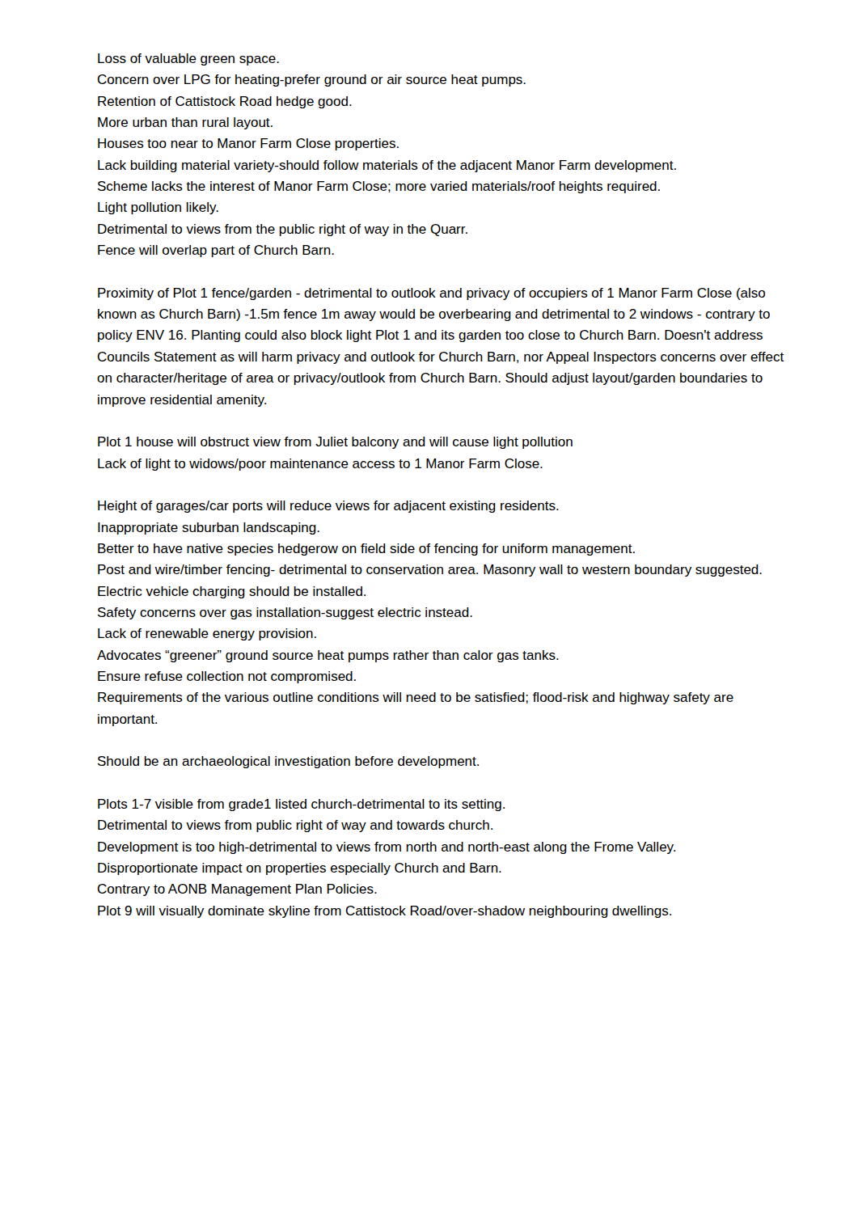Loss of valuable green space.
Concern over LPG for heating-prefer ground or air source heat pumps.
Retention of Cattistock Road hedge good.
More urban than rural layout.
Houses too near to Manor Farm Close properties.
Lack building material variety-should follow materials of the adjacent Manor Farm development.
Scheme lacks the interest of Manor Farm Close; more varied materials/roof heights required.
Light pollution likely.
Detrimental to views from the public right of way in the Quarr.
Fence will overlap part of Church Barn.
Proximity of Plot 1 fence/garden - detrimental to outlook and privacy of occupiers of 1 Manor Farm Close (also known as Church Barn) -1.5m fence 1m away would be overbearing and detrimental to 2 windows - contrary to policy ENV 16. Planting could also block light Plot 1 and its garden too close to Church Barn. Doesn't address Councils Statement as will harm privacy and outlook for Church Barn, nor Appeal Inspectors concerns over effect on character/heritage of area or privacy/outlook from Church Barn. Should adjust layout/garden boundaries to improve residential amenity.
Plot 1 house will obstruct view from Juliet balcony and will cause light pollution
Lack of light to widows/poor maintenance access to 1 Manor Farm Close.
Height of garages/car ports will reduce views for adjacent existing residents.
Inappropriate suburban landscaping.
Better to have native species hedgerow on field side of fencing for uniform management.
Post and wire/timber fencing- detrimental to conservation area. Masonry wall to western boundary suggested.
Electric vehicle charging should be installed.
Safety concerns over gas installation-suggest electric instead.
Lack of renewable energy provision.
Advocates “greener” ground source heat pumps rather than calor gas tanks.
Ensure refuse collection not compromised.
Requirements of the various outline conditions will need to be satisfied; flood-risk and highway safety are important.
Should be an archaeological investigation before development.
Plots 1-7 visible from grade1 listed church-detrimental to its setting.
Detrimental to views from public right of way and towards church.
Development is too high-detrimental to views from north and north-east along the Frome Valley.
Disproportionate impact on properties especially Church and Barn.
Contrary to AONB Management Plan Policies.
Plot 9 will visually dominate skyline from Cattistock Road/over-shadow neighbouring dwellings.